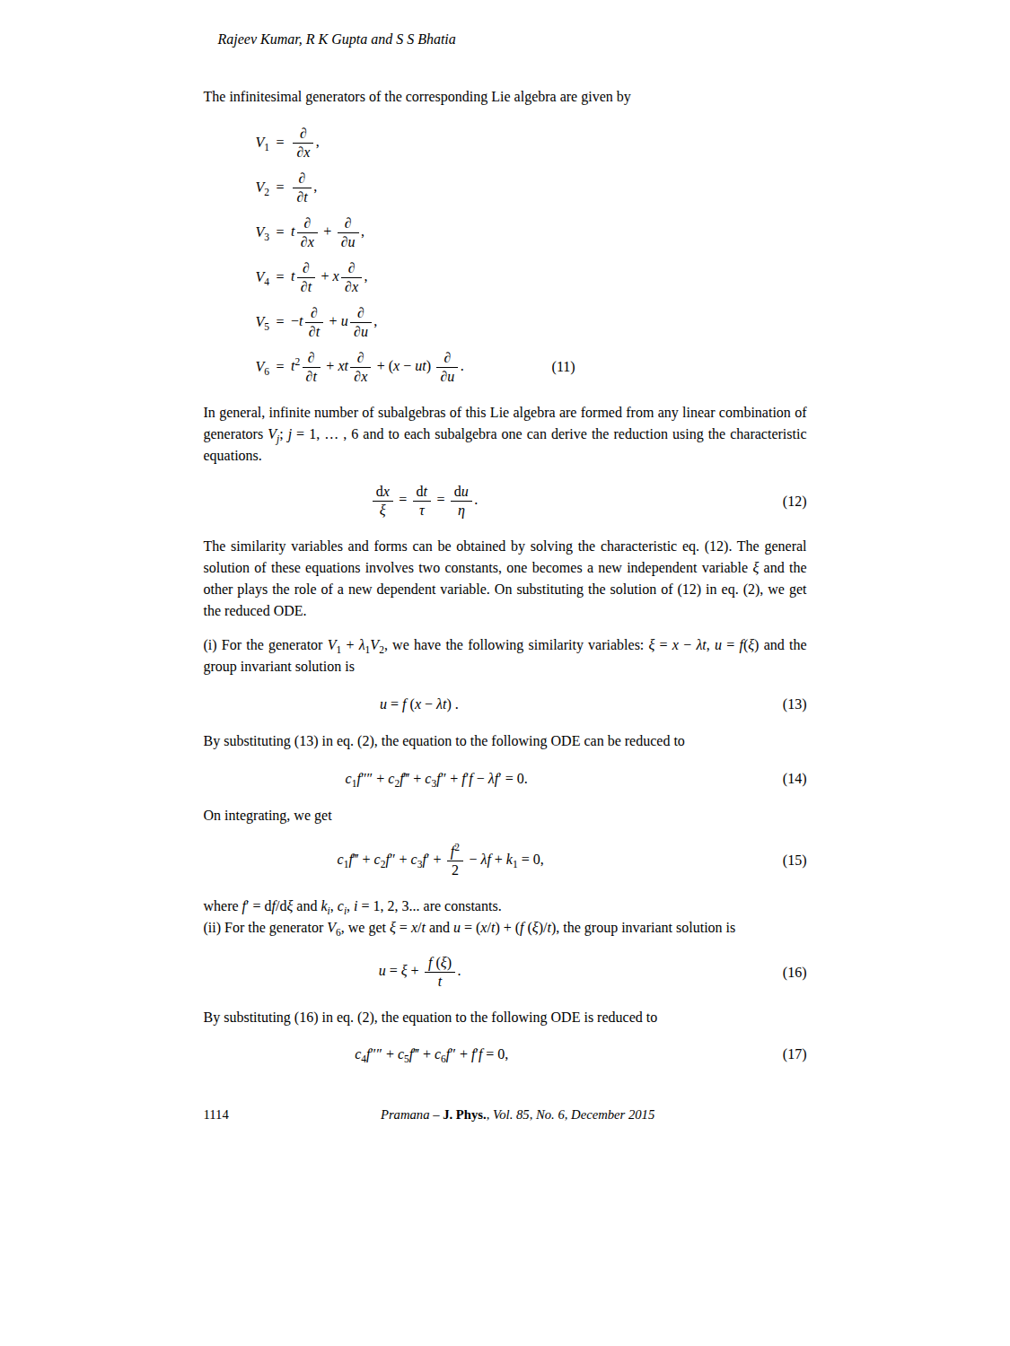Rajeev Kumar, R K Gupta and S S Bhatia
The infinitesimal generators of the corresponding Lie algebra are given by
| V 1 | = | ∂ ∂ x , | |
| V 2 | = | ∂ ∂ t , | |
| V 3 | = | t ∂ ∂ x + ∂ ∂ u , | |
| V 4 | = | t ∂ ∂ t + x ∂ ∂ x , | |
| V 5 | = | − t ∂ ∂ t + u ∂ ∂ u , | |
| V 6 | = | t 2 ∂ ∂ t + xt ∂ ∂ x + ( x − ut ) ∂ ∂ u . | (11) |
In general, infinite number of subalgebras of this Lie algebra are formed from any linear combination of generators Vj; j = 1, … , 6 and to each subalgebra one can derive the reduction using the characteristic equations.
dx ξ = dt τ = du η.
(12)
The similarity variables and forms can be obtained by solving the characteristic eq. (12). The general solution of these equations involves two constants, one becomes a new independent variable ξ and the other plays the role of a new dependent variable. On substituting the solution of (12) in eq. (2), we get the reduced ODE.
(i) For the generator V1 + λ1V2, we have the following similarity variables: ξ = x − λt, u = f(ξ) and the group invariant solution is
u = f (x − λt) .
(13)
By substituting (13) in eq. (2), the equation to the following ODE can be reduced to
c1f″″ + c2f‴ + c3f″ + f′f − λf′ = 0.
(14)
On integrating, we get
c1f‴ + c2f″ + c3f′ + f22 − λf + k1 = 0,
(15)
where f′ = df/dξ and ki, ci, i = 1, 2, 3... are constants.
(ii) For the generator V6, we get ξ = x/t and u = (x/t) + (f (ξ)/t), the group invariant solution is
u = ξ + f (ξ) t.
(16)
By substituting (16) in eq. (2), the equation to the following ODE is reduced to
c4f″″ + c5f‴ + c6f″ + f′f = 0,
(17)
1114
Pramana – J. Phys., Vol. 85, No. 6, December 2015